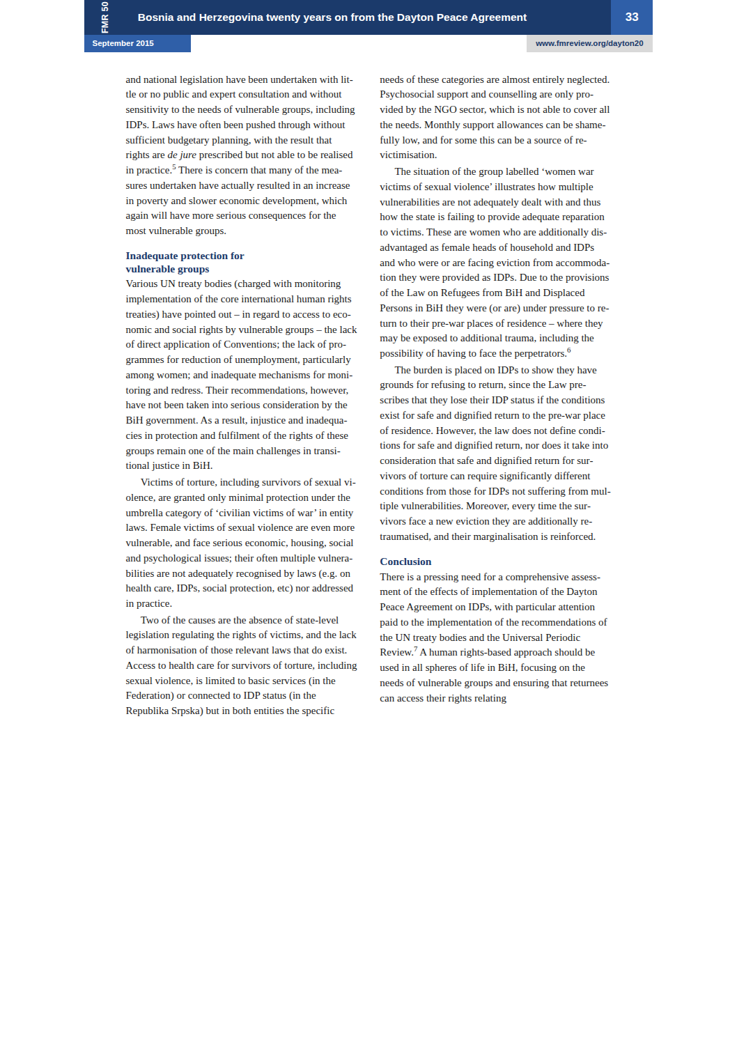FMR 50
Bosnia and Herzegovina twenty years on from the Dayton Peace Agreement
33
September 2015
www.fmreview.org/dayton20
and national legislation have been undertaken with little or no public and expert consultation and without sensitivity to the needs of vulnerable groups, including IDPs. Laws have often been pushed through without sufficient budgetary planning, with the result that rights are de jure prescribed but not able to be realised in practice.5 There is concern that many of the measures undertaken have actually resulted in an increase in poverty and slower economic development, which again will have more serious consequences for the most vulnerable groups.
Inadequate protection for
vulnerable groups
Various UN treaty bodies (charged with monitoring implementation of the core international human rights treaties) have pointed out – in regard to access to economic and social rights by vulnerable groups – the lack of direct application of Conventions; the lack of programmes for reduction of unemployment, particularly among women; and inadequate mechanisms for monitoring and redress. Their recommendations, however, have not been taken into serious consideration by the BiH government. As a result, injustice and inadequacies in protection and fulfilment of the rights of these groups remain one of the main challenges in transitional justice in BiH.
Victims of torture, including survivors of sexual violence, are granted only minimal protection under the umbrella category of ‘civilian victims of war’ in entity laws. Female victims of sexual violence are even more vulnerable, and face serious economic, housing, social and psychological issues; their often multiple vulnerabilities are not adequately recognised by laws (e.g. on health care, IDPs, social protection, etc) nor addressed in practice.
Two of the causes are the absence of state-level legislation regulating the rights of victims, and the lack of harmonisation of those relevant laws that do exist. Access to health care for survivors of torture, including sexual violence, is limited to basic services (in the Federation) or connected to IDP status (in the Republika Srpska) but in both entities the specific needs of these categories are almost entirely neglected. Psychosocial support and counselling are only provided by the NGO sector, which is not able to cover all the needs. Monthly support allowances can be shamefully low, and for some this can be a source of re-victimisation.
The situation of the group labelled ‘women war victims of sexual violence’ illustrates how multiple vulnerabilities are not adequately dealt with and thus how the state is failing to provide adequate reparation to victims. These are women who are additionally disadvantaged as female heads of household and IDPs and who were or are facing eviction from accommodation they were provided as IDPs. Due to the provisions of the Law on Refugees from BiH and Displaced Persons in BiH they were (or are) under pressure to return to their pre-war places of residence – where they may be exposed to additional trauma, including the possibility of having to face the perpetrators.6
The burden is placed on IDPs to show they have grounds for refusing to return, since the Law prescribes that they lose their IDP status if the conditions exist for safe and dignified return to the pre-war place of residence. However, the law does not define conditions for safe and dignified return, nor does it take into consideration that safe and dignified return for survivors of torture can require significantly different conditions from those for IDPs not suffering from multiple vulnerabilities. Moreover, every time the survivors face a new eviction they are additionally re-traumatised, and their marginalisation is reinforced.
Conclusion
There is a pressing need for a comprehensive assessment of the effects of implementation of the Dayton Peace Agreement on IDPs, with particular attention paid to the implementation of the recommendations of the UN treaty bodies and the Universal Periodic Review.7 A human rights-based approach should be used in all spheres of life in BiH, focusing on the needs of vulnerable groups and ensuring that returnees can access their rights relating